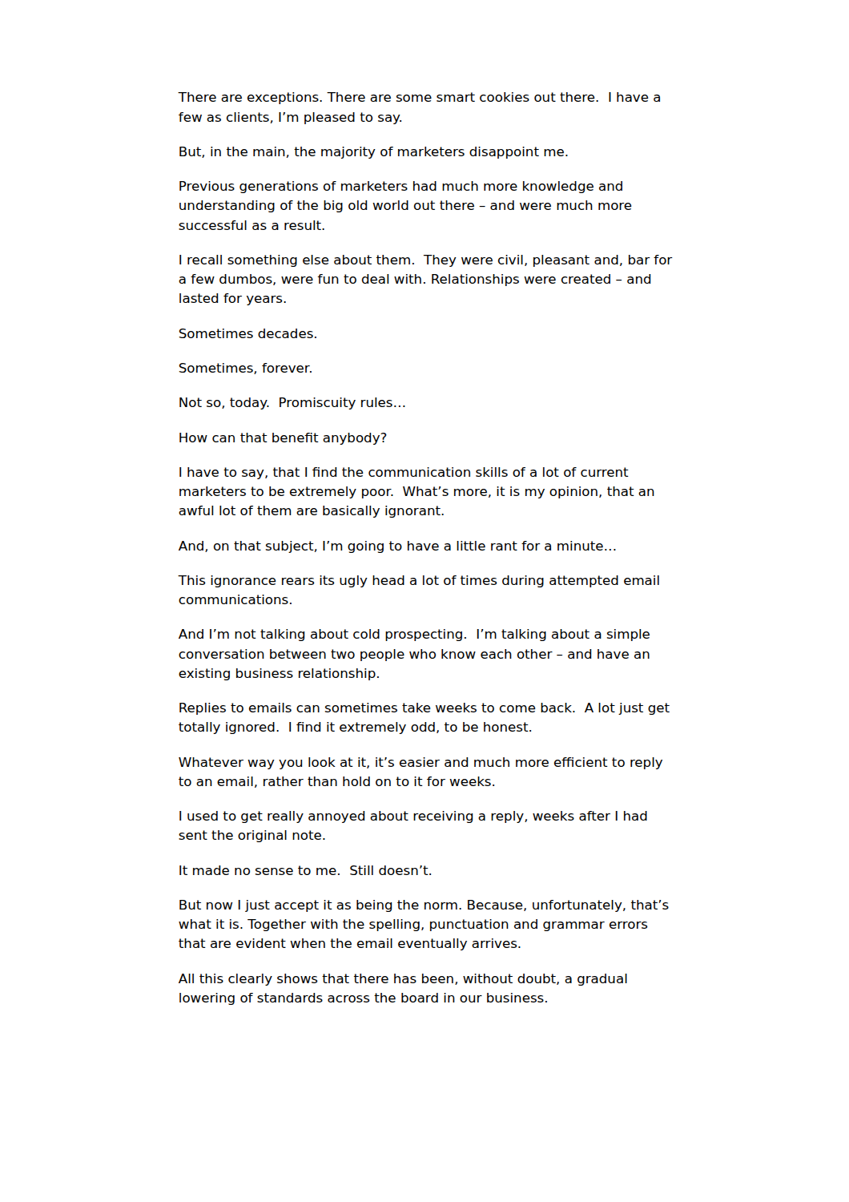There are exceptions. There are some smart cookies out there. I have a few as clients, I’m pleased to say.
But, in the main, the majority of marketers disappoint me.
Previous generations of marketers had much more knowledge and understanding of the big old world out there – and were much more successful as a result.
I recall something else about them. They were civil, pleasant and, bar for a few dumbos, were fun to deal with. Relationships were created – and lasted for years.
Sometimes decades.
Sometimes, forever.
Not so, today. Promiscuity rules…
How can that benefit anybody?
I have to say, that I find the communication skills of a lot of current marketers to be extremely poor. What’s more, it is my opinion, that an awful lot of them are basically ignorant.
And, on that subject, I’m going to have a little rant for a minute…
This ignorance rears its ugly head a lot of times during attempted email communications.
And I’m not talking about cold prospecting. I’m talking about a simple conversation between two people who know each other – and have an existing business relationship.
Replies to emails can sometimes take weeks to come back. A lot just get totally ignored. I find it extremely odd, to be honest.
Whatever way you look at it, it’s easier and much more efficient to reply to an email, rather than hold on to it for weeks.
I used to get really annoyed about receiving a reply, weeks after I had sent the original note.
It made no sense to me. Still doesn’t.
But now I just accept it as being the norm. Because, unfortunately, that’s what it is. Together with the spelling, punctuation and grammar errors that are evident when the email eventually arrives.
All this clearly shows that there has been, without doubt, a gradual lowering of standards across the board in our business.